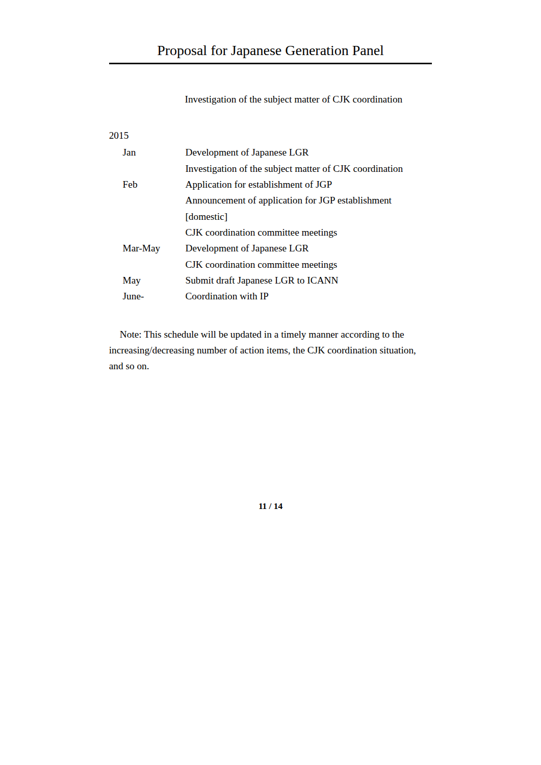Proposal for Japanese Generation Panel
Investigation of the subject matter of CJK coordination
2015
| Jan | Development of Japanese LGR Investigation of the subject matter of CJK coordination |
| Feb | Application for establishment of JGP Announcement of application for JGP establishment [domestic] CJK coordination committee meetings |
| Mar-May | Development of Japanese LGR CJK coordination committee meetings |
| May | Submit draft Japanese LGR to ICANN |
| June- | Coordination with IP |
Note: This schedule will be updated in a timely manner according to the increasing/decreasing number of action items, the CJK coordination situation, and so on.
11 / 14